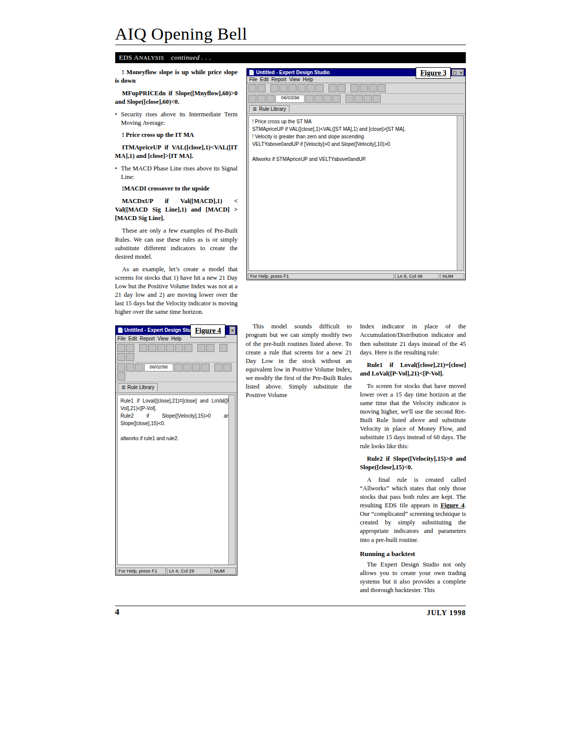AIQ Opening Bell
EDS ANALYSIS continued . . .
! Moneyflow slope is up while price slope is down
MFupPRICEdn if Slope([Mnyflow],60)>0 and Slope([close],60)<0.
•
Security rises above its Intermediate Term Moving Average:
! Price cross up the IT MA
ITMApriceUP if VAL([close],1)<VAL([IT MA],1) and [close]>[IT MA].
•
The MACD Phase Line rises above its Signal Line:
!MACDI crossover to the upside
MACDxUP if Val([MACD],1) < Val([MACD Sig Line],1) and [MACD] > [MACD Sig Line].
These are only a few examples of Pre-Built Rules. We can use these rules as is or simply substitute different indicators to create the desired model.
As an example, let’s create a model that screens for stocks that 1) have hit a new 21 Day Low but the Positive Volume Index was not at a 21 day low and 2) are moving lower over the last 15 days but the Velocity indicator is moving higher over the same time horizon.
Figure 3
📄 Untitled - Expert Design Studio □ ✕
File Edit Report View Help
06/03/98
🗎 Rule Library
! Price cross up the ST MA
STMApriceUP if VAL([close],1)<VAL([ST MA],1) and [close]>[ST MA].
! Velocity is greater than zero and slope ascending
VELTYabove0andUP if [Velocity]>0 and Slope([Velocity],10)>0.
Allworks if STMApriceUP and VELTYabove0andUP.
For Help, press F1
Ln 6, Col 46
NUM
Figure 4
📄 Untitled - Expert Design Studio ✕
File Edit Report View Help
06/02/98
🗎 Rule Library
Rule1 if Loval([close],21)=[close] and LoVal([P-Vol],21)<[P-Vol].
Rule2 if Slope([Velocity],15)>0 and Slope([close],15)<0.
allworks if rule1 and rule2.
For Help, press F1
Ln 4, Col 29
NUM
This model sounds difficult to program but we can simply modify two of the pre-built routines listed above. To create a rule that screens for a new 21 Day Low in the stock without an equivalent low in Positive Volume Index, we modify the first of the Pre-Built Rules listed above. Simply substitute the Positive Volume
Index indicator in place of the Accumulation/Distribution indicator and then substitute 21 days instead of the 45 days. Here is the resulting rule:
Rule1 if Loval([close],21)=[close] and LoVal([P-Vol],21)<[P-Vol].
To screen for stocks that have moved lower over a 15 day time horizon at the same time that the Velocity indicator is moving higher, we'll use the second Rre-Built Rule listed above and substitute Velocity in place of Money Flow, and substitute 15 days instead of 60 days. The rule looks like this:
Rule2 if Slope([Velocity],15)>0 and Slope([close],15)<0.
A final rule is created called “Allworks” which states that only those stocks that pass both rules are kept. The resulting EDS file appears in Figure 4. Our “complicated” screening technique is created by simply substituting the appropriate indicators and parameters into a pre-built routine.
Running a backtest
The Expert Design Studio not only allows you to create your own trading systems but it also provides a complete and thorough backtester. This
4
JULY 1998